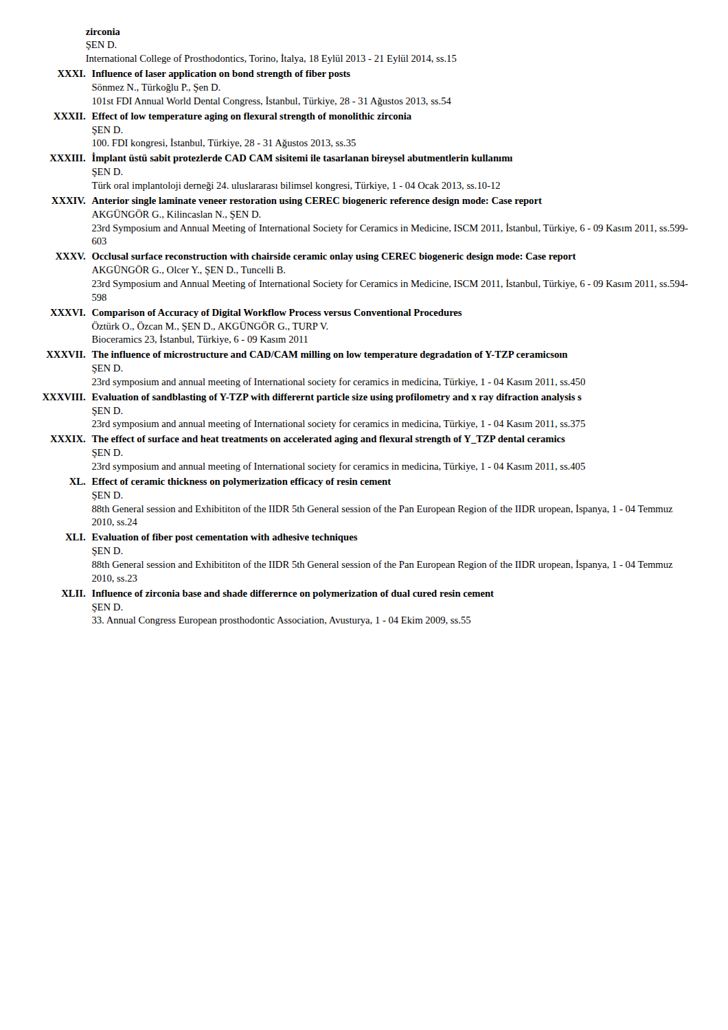zirconia
ŞEN D.
International College of Prosthodontics, Torino, İtalya, 18 Eylül 2013 - 21 Eylül 2014, ss.15
XXXI.
Influence of laser application on bond strength of fiber posts
Sönmez N., Türkoğlu P., Şen D.
101st FDI Annual World Dental Congress, İstanbul, Türkiye, 28 - 31 Ağustos 2013, ss.54
XXXII.
Effect of low temperature aging on flexural strength of monolithic zirconia
ŞEN D.
100. FDI kongresi, İstanbul, Türkiye, 28 - 31 Ağustos 2013, ss.35
XXXIII.
İmplant üstü sabit protezlerde CAD CAM sisitemi ile tasarlanan bireysel abutmentlerin kullanımı
ŞEN D.
Türk oral implantoloji derneği 24. uluslararası bilimsel kongresi, Türkiye, 1 - 04 Ocak 2013, ss.10-12
XXXIV.
Anterior single laminate veneer restoration using CEREC biogeneric reference design mode: Case report
AKGÜNGÖR G., Kilincaslan N., ŞEN D.
23rd Symposium and Annual Meeting of International Society for Ceramics in Medicine, ISCM 2011, İstanbul, Türkiye, 6 - 09 Kasım 2011, ss.599-603
XXXV.
Occlusal surface reconstruction with chairside ceramic onlay using CEREC biogeneric design mode: Case report
AKGÜNGÖR G., Olcer Y., ŞEN D., Tuncelli B.
23rd Symposium and Annual Meeting of International Society for Ceramics in Medicine, ISCM 2011, İstanbul, Türkiye, 6 - 09 Kasım 2011, ss.594-598
XXXVI.
Comparison of Accuracy of Digital Workflow Process versus Conventional Procedures
Öztürk O., Özcan M., ŞEN D., AKGÜNGÖR G., TURP V.
Bioceramics 23, İstanbul, Türkiye, 6 - 09 Kasım 2011
XXXVII.
The influence of microstructure and CAD/CAM milling on low temperature degradation of Y-TZP ceramicsoın
ŞEN D.
23rd symposium and annual meeting of International society for ceramics in medicina, Türkiye, 1 - 04 Kasım 2011, ss.450
XXXVIII.
Evaluation of sandblasting of Y-TZP with differernt particle size using profilometry and x ray difraction analysis s
ŞEN D.
23rd symposium and annual meeting of International society for ceramics in medicina, Türkiye, 1 - 04 Kasım 2011, ss.375
XXXIX.
The effect of surface and heat treatments on accelerated aging and flexural strength of Y_TZP dental ceramics
ŞEN D.
23rd symposium and annual meeting of International society for ceramics in medicina, Türkiye, 1 - 04 Kasım 2011, ss.405
XL.
Effect of ceramic thickness on polymerization efficacy of resin cement
ŞEN D.
88th General session and Exhibititon of the IIDR 5th General session of the Pan European Region of the IIDR uropean, İspanya, 1 - 04 Temmuz 2010, ss.24
XLI.
Evaluation of fiber post cementation with adhesive techniques
ŞEN D.
88th General session and Exhibititon of the IIDR 5th General session of the Pan European Region of the IIDR uropean, İspanya, 1 - 04 Temmuz 2010, ss.23
XLII.
Influence of zirconia base and shade differernce on polymerization of dual cured resin cement
ŞEN D.
33. Annual Congress European prosthodontic Association, Avusturya, 1 - 04 Ekim 2009, ss.55